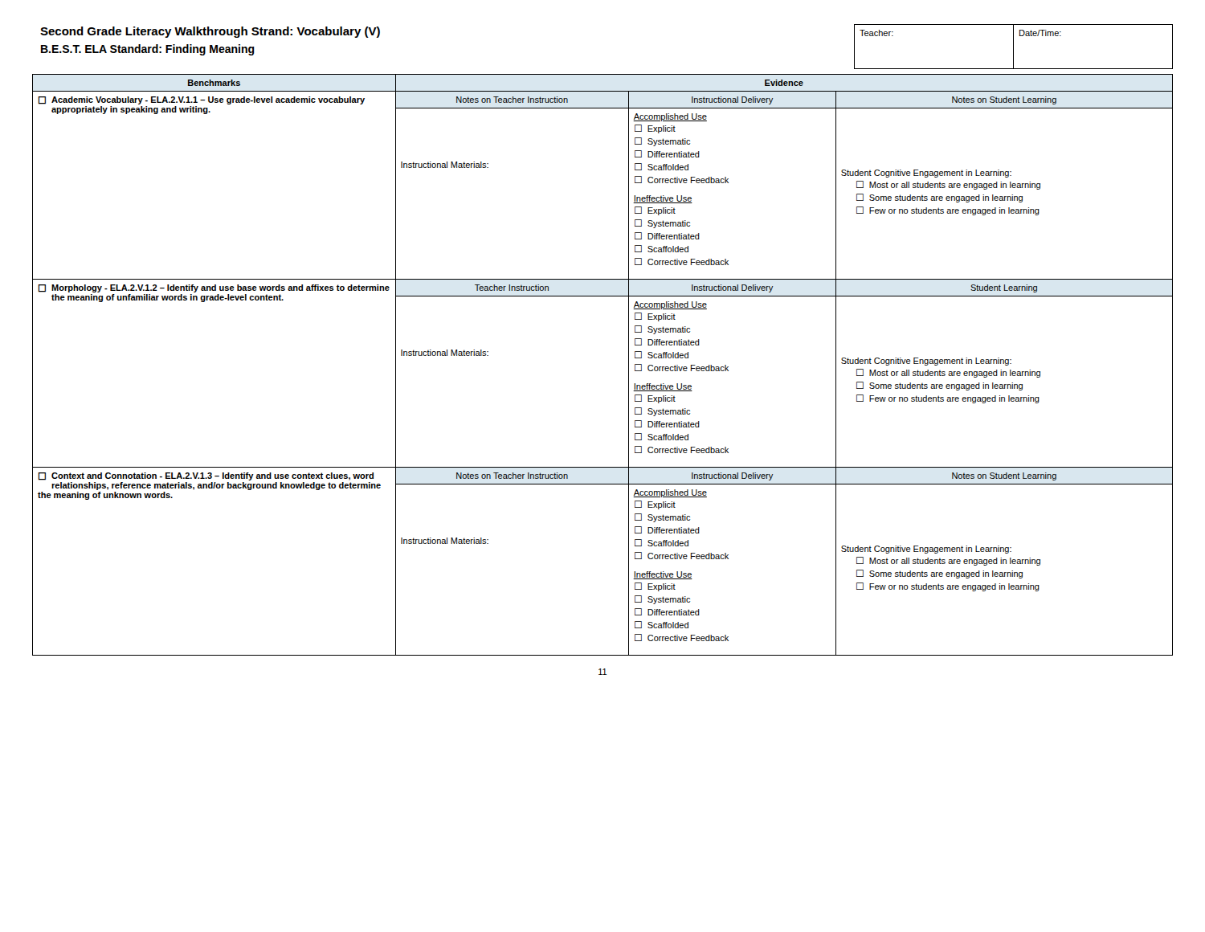Second Grade Literacy Walkthrough Strand: Vocabulary (V)
B.E.S.T. ELA Standard: Finding Meaning
| Teacher: | Date/Time: |
| Benchmarks | Evidence |
| --- | --- |
| ☐ Academic Vocabulary - ELA.2.V.1.1 – Use grade-level academic vocabulary appropriately in speaking and writing. | Notes on Teacher Instruction | Instructional Delivery | Notes on Student Learning |
| Instructional Materials: | Accomplished Use ☐ Explicit ☐ Systematic ☐ Differentiated ☐ Scaffolded ☐ Corrective Feedback Ineffective Use ☐ Explicit ☐ Systematic ☐ Differentiated ☐ Scaffolded ☐ Corrective Feedback | Student Cognitive Engagement in Learning: ☐ Most or all students are engaged in learning ☐ Some students are engaged in learning ☐ Few or no students are engaged in learning |
| ☐ Morphology - ELA.2.V.1.2 – Identify and use base words and affixes to determine the meaning of unfamiliar words in grade-level content. | Teacher Instruction | Instructional Delivery | Student Learning |
| Instructional Materials: | Accomplished Use ☐ Explicit ☐ Systematic ☐ Differentiated ☐ Scaffolded ☐ Corrective Feedback Ineffective Use ☐ Explicit ☐ Systematic ☐ Differentiated ☐ Scaffolded ☐ Corrective Feedback | Student Cognitive Engagement in Learning: ☐ Most or all students are engaged in learning ☐ Some students are engaged in learning ☐ Few or no students are engaged in learning |
| ☐ Context and Connotation - ELA.2.V.1.3 – Identify and use context clues, word relationships, reference materials, and/or background knowledge to determine the meaning of unknown words. | Notes on Teacher Instruction | Instructional Delivery | Notes on Student Learning |
| Instructional Materials: | Accomplished Use ☐ Explicit ☐ Systematic ☐ Differentiated ☐ Scaffolded ☐ Corrective Feedback Ineffective Use ☐ Explicit ☐ Systematic ☐ Differentiated ☐ Scaffolded ☐ Corrective Feedback | Student Cognitive Engagement in Learning: ☐ Most or all students are engaged in learning ☐ Some students are engaged in learning ☐ Few or no students are engaged in learning |
11